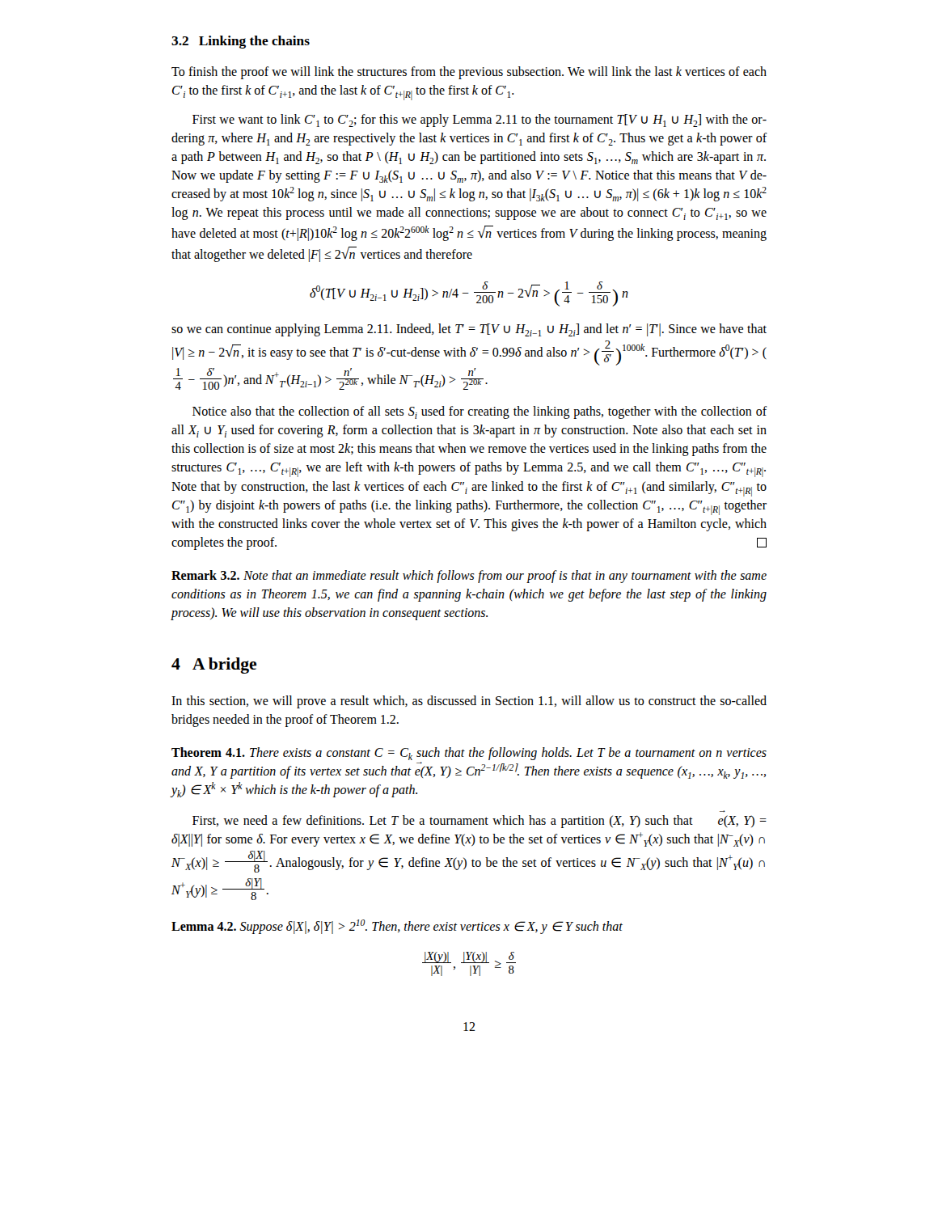3.2 Linking the chains
To finish the proof we will link the structures from the previous subsection. We will link the last k vertices of each C′i to the first k of C′i+1, and the last k of C′t+|R| to the first k of C′1.
First we want to link C′1 to C′2; for this we apply Lemma 2.11 to the tournament T[V ∪ H1 ∪ H2] with the ordering π, where H1 and H2 are respectively the last k vertices in C′1 and first k of C′2. Thus we get a k-th power of a path P between H1 and H2, so that P \ (H1 ∪ H2) can be partitioned into sets S1, …, Sm which are 3k-apart in π. Now we update F by setting F := F ∪ I3k(S1 ∪ … ∪ Sm, π), and also V := V \ F. Notice that this means that V decreased by at most 10k2 log n, since |S1 ∪ … ∪ Sm| ≤ k log n, so that |I3k(S1 ∪ … ∪ Sm, π)| ≤ (6k + 1)k log n ≤ 10k2 log n. We repeat this process until we made all connections; suppose we are about to connect C′i to C′i+1, so we have deleted at most (t+|R|)10k2 log n ≤ 20k22600k log2 n ≤ √n vertices from V during the linking process, meaning that altogether we deleted |F| ≤ 2√n vertices and therefore
δ0(T[V ∪ H2i−1 ∪ H2i]) > n/4 − δ 200 n − 2√n > (14 − δ 150) n
so we can continue applying Lemma 2.11. Indeed, let T′ = T[V ∪ H2i−1 ∪ H2i] and let n′ = |T′|. Since we have that |V| ≥ n − 2√n, it is easy to see that T′ is δ′-cut-dense with δ′ = 0.99δ and also n′ > (2 δ′)1000k. Furthermore δ0(T′) > (14 − δ′100)n′, and N+T′(H2i−1) > n′220k, while N−T′(H2i) > n′220k.
Notice also that the collection of all sets Si used for creating the linking paths, together with the collection of all Xi ∪ Yi used for covering R, form a collection that is 3k-apart in π by construction. Note also that each set in this collection is of size at most 2k; this means that when we remove the vertices used in the linking paths from the structures C′1, …, C′t+|R|, we are left with k-th powers of paths by Lemma 2.5, and we call them C″1, …, C″t+|R|. Note that by construction, the last k vertices of each C″i are linked to the first k of C″i+1 (and similarly, C″t+|R| to C″1) by disjoint k-th powers of paths (i.e. the linking paths). Furthermore, the collection C″1, …, C″t+|R| together with the constructed links cover the whole vertex set of V. This gives the k-th power of a Hamilton cycle, which completes the proof.
Remark 3.2. Note that an immediate result which follows from our proof is that in any tournament with the same conditions as in Theorem 1.5, we can find a spanning k-chain (which we get before the last step of the linking process). We will use this observation in consequent sections.
4 A bridge
In this section, we will prove a result which, as discussed in Section 1.1, will allow us to construct the so-called bridges needed in the proof of Theorem 1.2.
Theorem 4.1. There exists a constant C = Ck such that the following holds. Let T be a tournament on n vertices and X, Y a partition of its vertex set such that e(X, Y) ≥ Cn2−1/⌈k/2⌉. Then there exists a sequence (x1, …, xk, y1, …, yk) ∈ Xk × Yk which is the k-th power of a path.
First, we need a few definitions. Let T be a tournament which has a partition (X, Y) such that e(X, Y) = δ|X||Y| for some δ. For every vertex x ∈ X, we define Y(x) to be the set of vertices v ∈ N+Y(x) such that |N−X(v) ∩ N−X(x)| ≥ δ|X|8. Analogously, for y ∈ Y, define X(y) to be the set of vertices u ∈ N−X(y) such that |N+Y(u) ∩ N+Y(y)| ≥ δ|Y|8.
Lemma 4.2. Suppose δ|X|, δ|Y| > 210. Then, there exist vertices x ∈ X, y ∈ Y such that
|X(y)||X|, |Y(x)||Y| ≥ δ 8
12